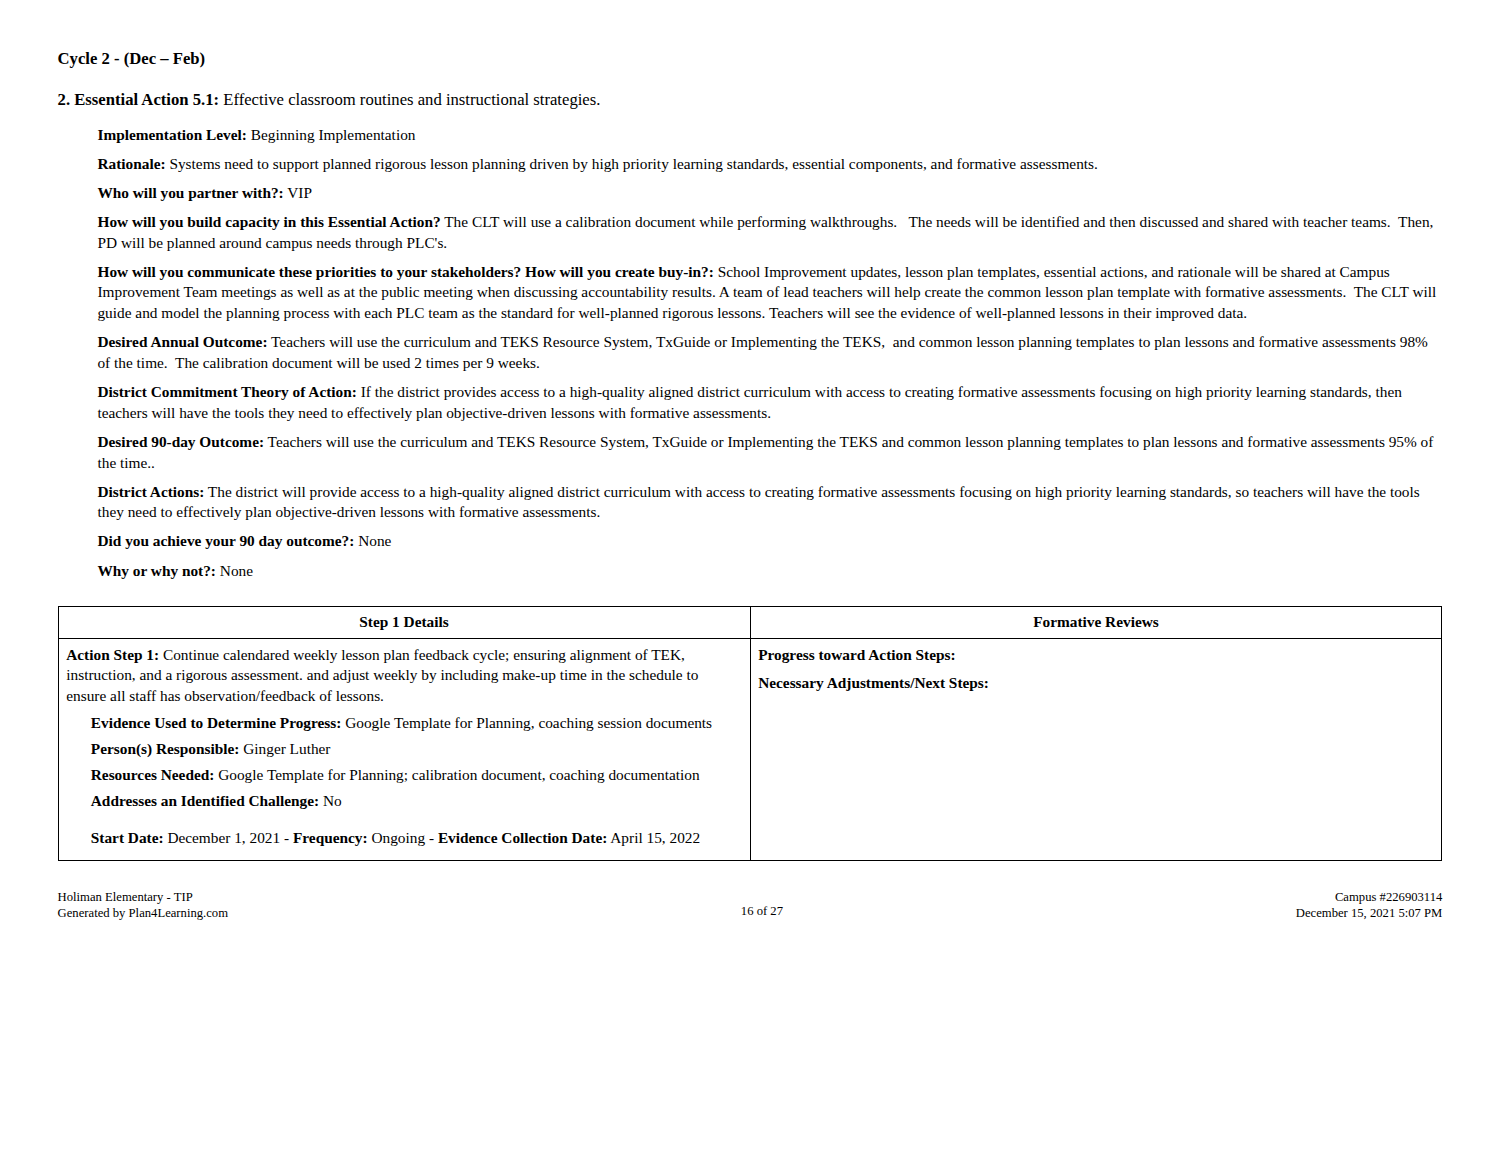Cycle 2 - (Dec – Feb)
2. Essential Action 5.1: Effective classroom routines and instructional strategies.
Implementation Level: Beginning Implementation
Rationale: Systems need to support planned rigorous lesson planning driven by high priority learning standards, essential components, and formative assessments.
Who will you partner with?: VIP
How will you build capacity in this Essential Action? The CLT will use a calibration document while performing walkthroughs. The needs will be identified and then discussed and shared with teacher teams. Then, PD will be planned around campus needs through PLC's.
How will you communicate these priorities to your stakeholders? How will you create buy-in?: School Improvement updates, lesson plan templates, essential actions, and rationale will be shared at Campus Improvement Team meetings as well as at the public meeting when discussing accountability results. A team of lead teachers will help create the common lesson plan template with formative assessments. The CLT will guide and model the planning process with each PLC team as the standard for well-planned rigorous lessons. Teachers will see the evidence of well-planned lessons in their improved data.
Desired Annual Outcome: Teachers will use the curriculum and TEKS Resource System, TxGuide or Implementing the TEKS, and common lesson planning templates to plan lessons and formative assessments 98% of the time. The calibration document will be used 2 times per 9 weeks.
District Commitment Theory of Action: If the district provides access to a high-quality aligned district curriculum with access to creating formative assessments focusing on high priority learning standards, then teachers will have the tools they need to effectively plan objective-driven lessons with formative assessments.
Desired 90-day Outcome: Teachers will use the curriculum and TEKS Resource System, TxGuide or Implementing the TEKS and common lesson planning templates to plan lessons and formative assessments 95% of the time..
District Actions: The district will provide access to a high-quality aligned district curriculum with access to creating formative assessments focusing on high priority learning standards, so teachers will have the tools they need to effectively plan objective-driven lessons with formative assessments.
Did you achieve your 90 day outcome?: None
Why or why not?: None
| Step 1 Details | Formative Reviews |
| --- | --- |
| Action Step 1: Continue calendared weekly lesson plan feedback cycle; ensuring alignment of TEK, instruction, and a rigorous assessment. and adjust weekly by including make-up time in the schedule to ensure all staff has observation/feedback of lessons. Evidence Used to Determine Progress: Google Template for Planning, coaching session documents Person(s) Responsible: Ginger Luther Resources Needed: Google Template for Planning; calibration document, coaching documentation Addresses an Identified Challenge: No Start Date: December 1, 2021 - Frequency: Ongoing - Evidence Collection Date: April 15, 2022 | Progress toward Action Steps: Necessary Adjustments/Next Steps: |
Holiman Elementary - TIP
Generated by Plan4Learning.com
16 of 27
Campus #226903114
December 15, 2021 5:07 PM